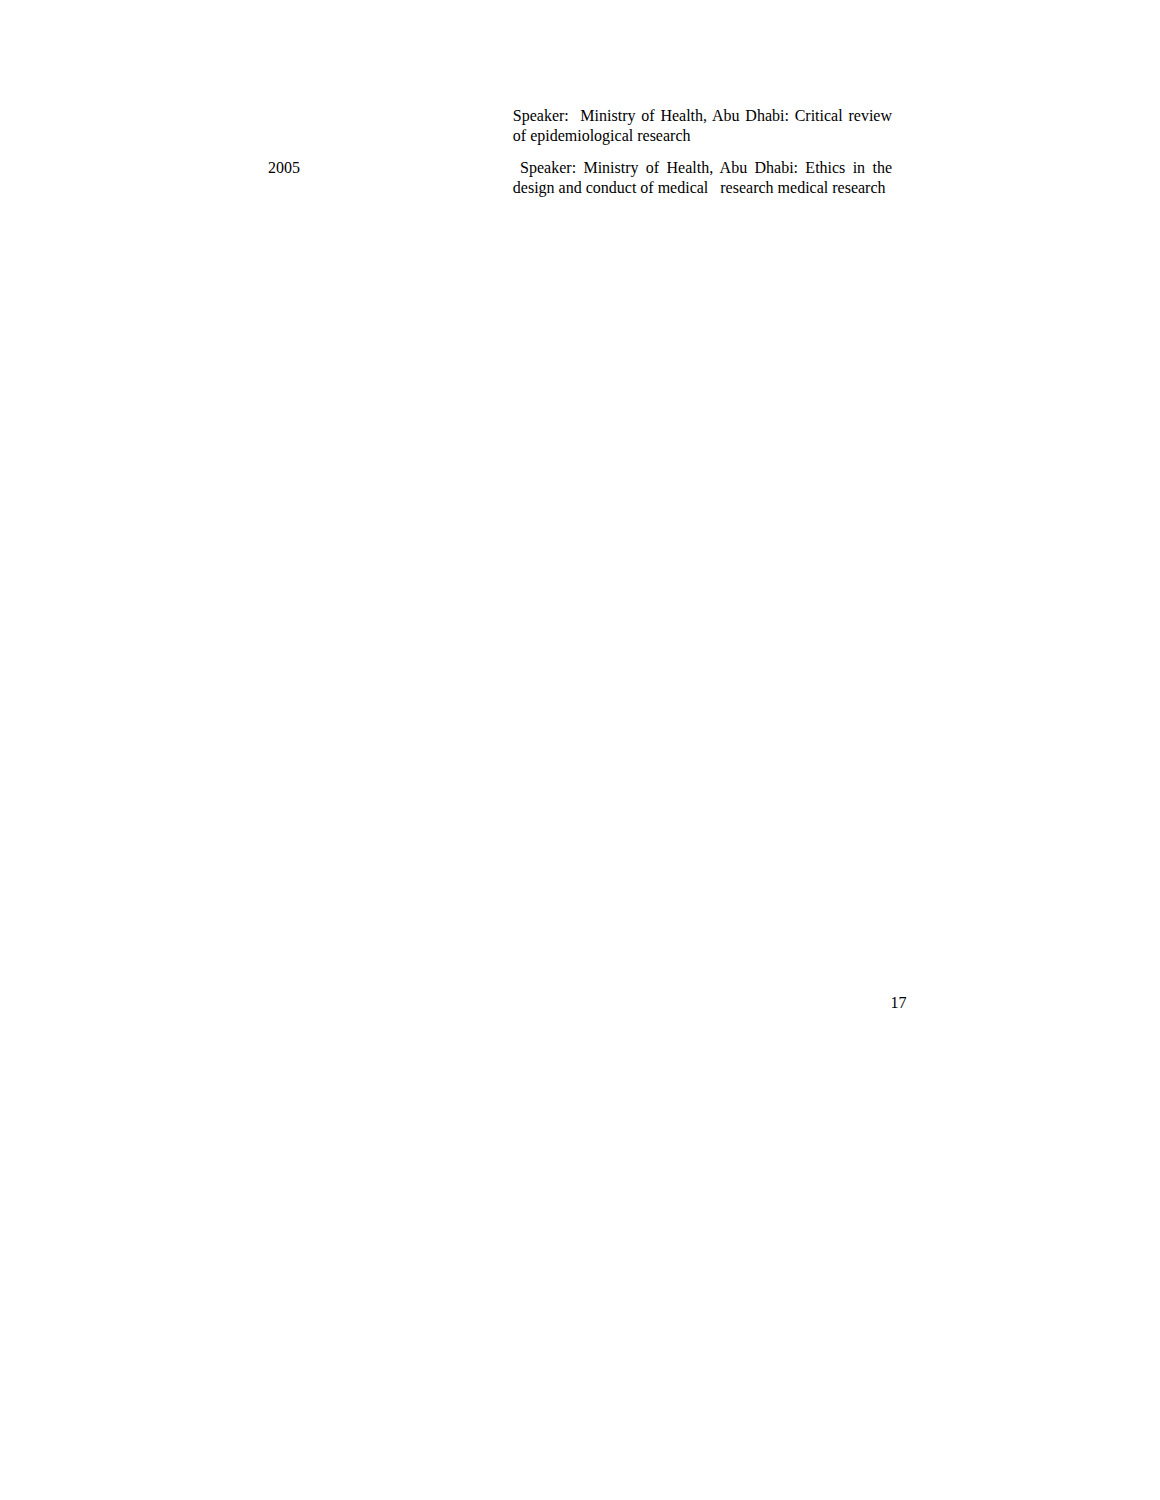| | Speaker: Ministry of Health, Abu Dhabi: Critical review of epidemiological research |
| 2005 | Speaker: Ministry of Health, Abu Dhabi: Ethics in the design and conduct of medical research medical research |
17